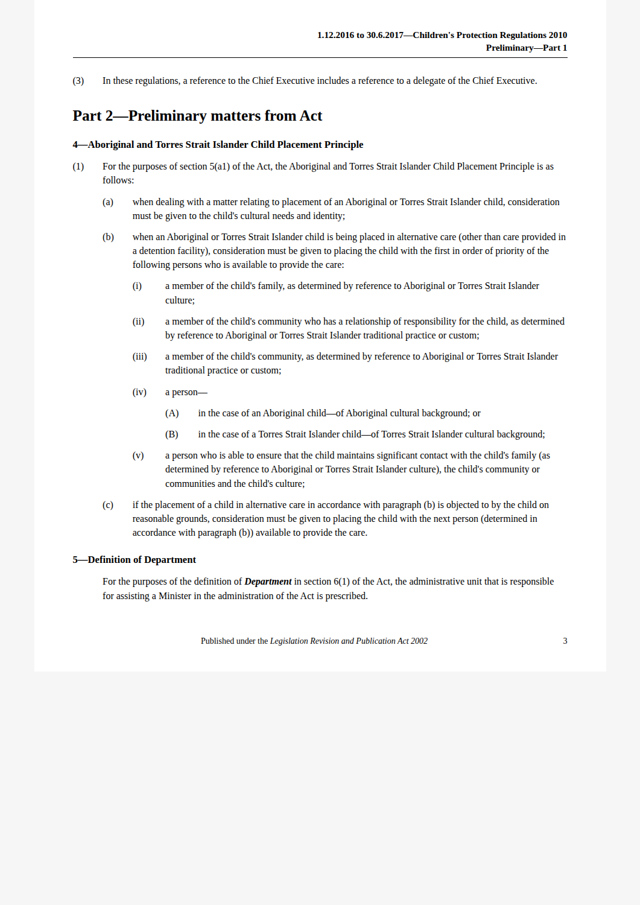1.12.2016 to 30.6.2017—Children's Protection Regulations 2010
Preliminary—Part 1
(3)
In these regulations, a reference to the Chief Executive includes a reference to a delegate of the Chief Executive.
Part 2—Preliminary matters from Act
4—Aboriginal and Torres Strait Islander Child Placement Principle
(1)
For the purposes of section 5(a1) of the Act, the Aboriginal and Torres Strait Islander Child Placement Principle is as follows:
(a)
when dealing with a matter relating to placement of an Aboriginal or Torres Strait Islander child, consideration must be given to the child's cultural needs and identity;
(b)
when an Aboriginal or Torres Strait Islander child is being placed in alternative care (other than care provided in a detention facility), consideration must be given to placing the child with the first in order of priority of the following persons who is available to provide the care:
(i)
a member of the child's family, as determined by reference to Aboriginal or Torres Strait Islander culture;
(ii)
a member of the child's community who has a relationship of responsibility for the child, as determined by reference to Aboriginal or Torres Strait Islander traditional practice or custom;
(iii)
a member of the child's community, as determined by reference to Aboriginal or Torres Strait Islander traditional practice or custom;
(iv)
a person—
(A)
in the case of an Aboriginal child—of Aboriginal cultural background; or
(B)
in the case of a Torres Strait Islander child—of Torres Strait Islander cultural background;
(v)
a person who is able to ensure that the child maintains significant contact with the child's family (as determined by reference to Aboriginal or Torres Strait Islander culture), the child's community or communities and the child's culture;
(c)
if the placement of a child in alternative care in accordance with paragraph (b) is objected to by the child on reasonable grounds, consideration must be given to placing the child with the next person (determined in accordance with paragraph (b)) available to provide the care.
5—Definition of Department
For the purposes of the definition of Department in section 6(1) of the Act, the administrative unit that is responsible for assisting a Minister in the administration of the Act is prescribed.
Published under the Legislation Revision and Publication Act 2002
3